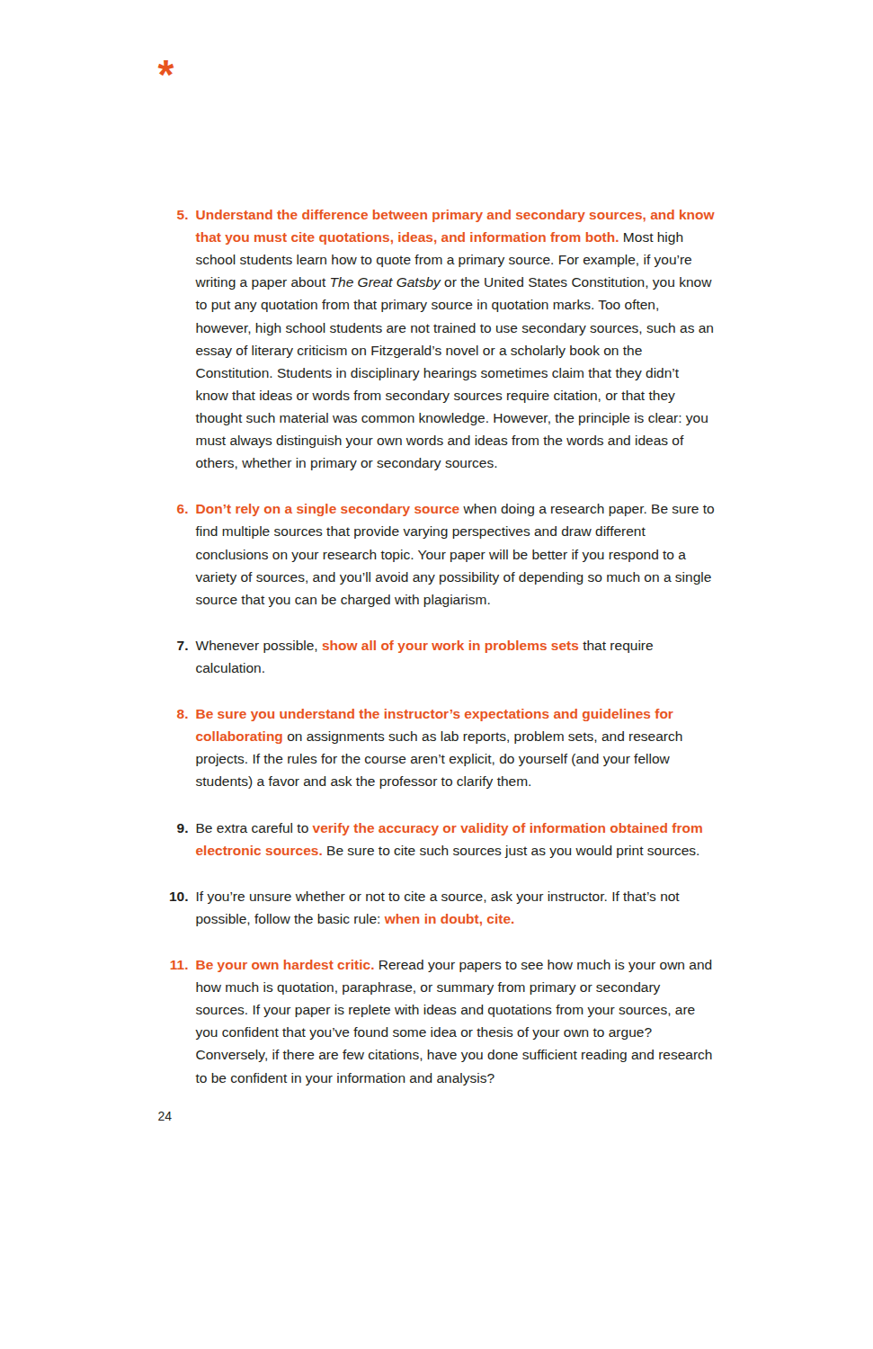*
Understand the difference between primary and secondary sources, and know that you must cite quotations, ideas, and information from both. Most high school students learn how to quote from a primary source. For example, if you’re writing a paper about The Great Gatsby or the United States Constitution, you know to put any quotation from that primary source in quotation marks. Too often, however, high school students are not trained to use secondary sources, such as an essay of literary criticism on Fitzgerald’s novel or a scholarly book on the Constitution. Students in disciplinary hearings sometimes claim that they didn’t know that ideas or words from secondary sources require citation, or that they thought such material was common knowledge. However, the principle is clear: you must always distinguish your own words and ideas from the words and ideas of others, whether in primary or secondary sources.
Don’t rely on a single secondary source when doing a research paper. Be sure to find multiple sources that provide varying perspectives and draw different conclusions on your research topic. Your paper will be better if you respond to a variety of sources, and you’ll avoid any possibility of depending so much on a single source that you can be charged with plagiarism.
Whenever possible, show all of your work in problems sets that require calculation.
Be sure you understand the instructor’s expectations and guidelines for collaborating on assignments such as lab reports, problem sets, and research projects. If the rules for the course aren’t explicit, do yourself (and your fellow students) a favor and ask the professor to clarify them.
Be extra careful to verify the accuracy or validity of information obtained from electronic sources. Be sure to cite such sources just as you would print sources.
If you’re unsure whether or not to cite a source, ask your instructor. If that’s not possible, follow the basic rule: when in doubt, cite.
Be your own hardest critic. Reread your papers to see how much is your own and how much is quotation, paraphrase, or summary from primary or secondary sources. If your paper is replete with ideas and quotations from your sources, are you confident that you’ve found some idea or thesis of your own to argue? Conversely, if there are few citations, have you done sufficient reading and research to be confident in your information and analysis?
24